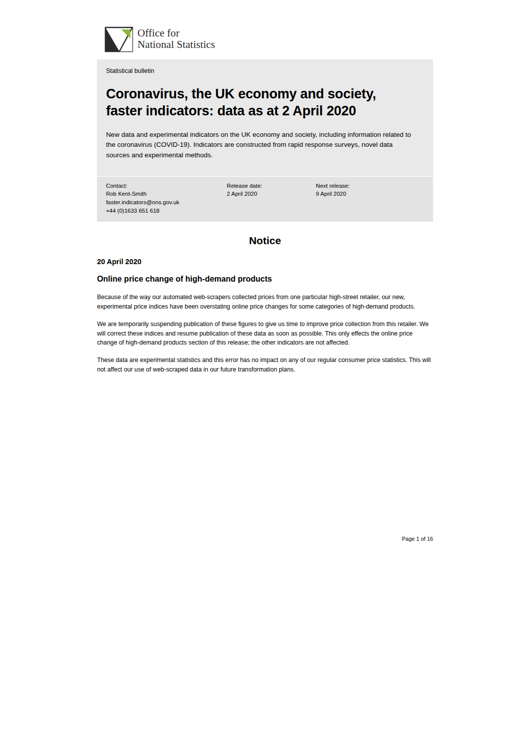Office for
National Statistics
Statistical bulletin
Coronavirus, the UK economy and society,
faster indicators: data as at 2 April 2020
New data and experimental indicators on the UK economy and society, including information related to the coronavirus (COVID-19). Indicators are constructed from rapid response surveys, novel data sources and experimental methods.
Contact:
Rob Kent-Smith
faster.indicators@ons.gov.uk
+44 (0)1633 651 618
Release date:
2 April 2020
Next release:
9 April 2020
Notice
20 April 2020
Online price change of high-demand products
Because of the way our automated web-scrapers collected prices from one particular high-street retailer, our new, experimental price indices have been overstating online price changes for some categories of high-demand products.
We are temporarily suspending publication of these figures to give us time to improve price collection from this retailer. We will correct these indices and resume publication of these data as soon as possible. This only effects the online price change of high-demand products section of this release; the other indicators are not affected.
These data are experimental statistics and this error has no impact on any of our regular consumer price statistics. This will not affect our use of web-scraped data in our future transformation plans.
Page 1 of 16